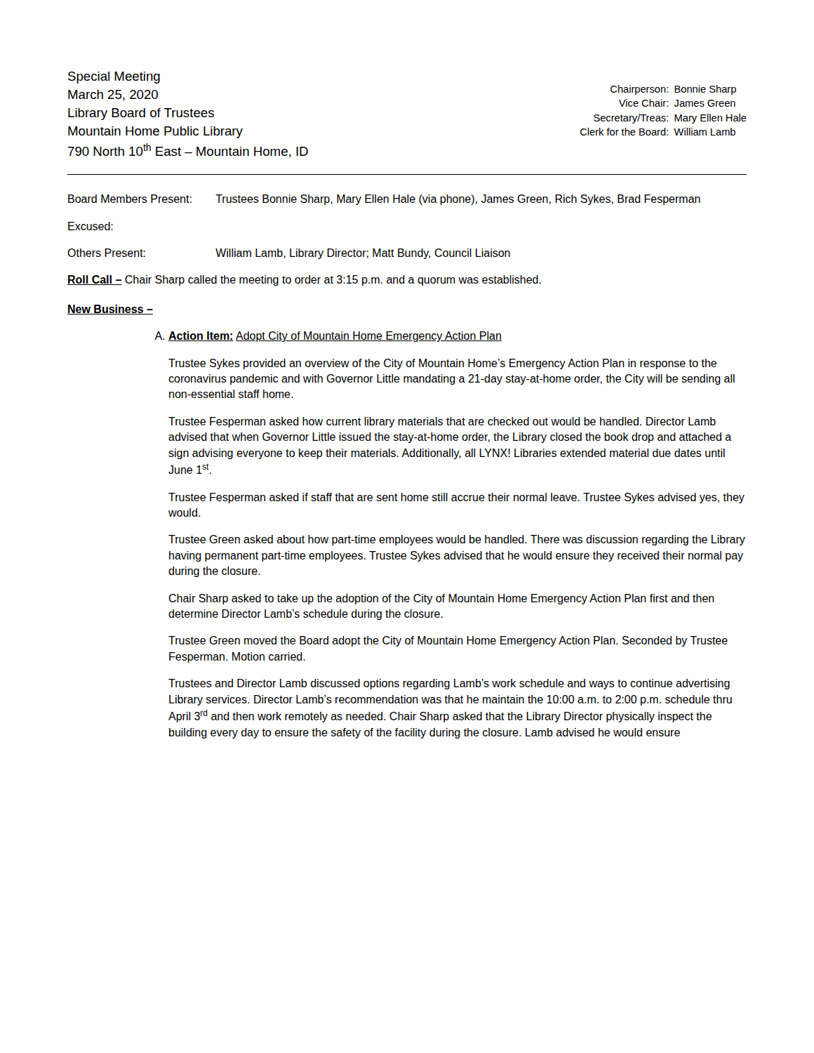| Special Meeting March 25, 2020 Library Board of Trustees Mountain Home Public Library 790 North 10 th East – Mountain Home, ID | / Chairperson: / Bonnie Sharp / / Vice Chair: / James Green / / Secretary/Treas: / Mary Ellen Hale / / Clerk for the Board: / William Lamb / |
Board Members Present:
Trustees Bonnie Sharp, Mary Ellen Hale (via phone), James Green, Rich Sykes, Brad Fesperman
Excused:
Others Present:
William Lamb, Library Director; Matt Bundy, Council Liaison
Roll Call – Chair Sharp called the meeting to order at 3:15 p.m. and a quorum was established.
New Business –
Action Item: Adopt City of Mountain Home Emergency Action Plan
Trustee Sykes provided an overview of the City of Mountain Home’s Emergency Action Plan in response to the coronavirus pandemic and with Governor Little mandating a 21-day stay-at-home order, the City will be sending all non-essential staff home.
Trustee Fesperman asked how current library materials that are checked out would be handled. Director Lamb advised that when Governor Little issued the stay-at-home order, the Library closed the book drop and attached a sign advising everyone to keep their materials. Additionally, all LYNX! Libraries extended material due dates until June 1st.
Trustee Fesperman asked if staff that are sent home still accrue their normal leave. Trustee Sykes advised yes, they would.
Trustee Green asked about how part-time employees would be handled. There was discussion regarding the Library having permanent part-time employees. Trustee Sykes advised that he would ensure they received their normal pay during the closure.
Chair Sharp asked to take up the adoption of the City of Mountain Home Emergency Action Plan first and then determine Director Lamb’s schedule during the closure.
Trustee Green moved the Board adopt the City of Mountain Home Emergency Action Plan. Seconded by Trustee Fesperman. Motion carried.
Trustees and Director Lamb discussed options regarding Lamb’s work schedule and ways to continue advertising Library services. Director Lamb’s recommendation was that he maintain the 10:00 a.m. to 2:00 p.m. schedule thru April 3rd and then work remotely as needed. Chair Sharp asked that the Library Director physically inspect the building every day to ensure the safety of the facility during the closure. Lamb advised he would ensure